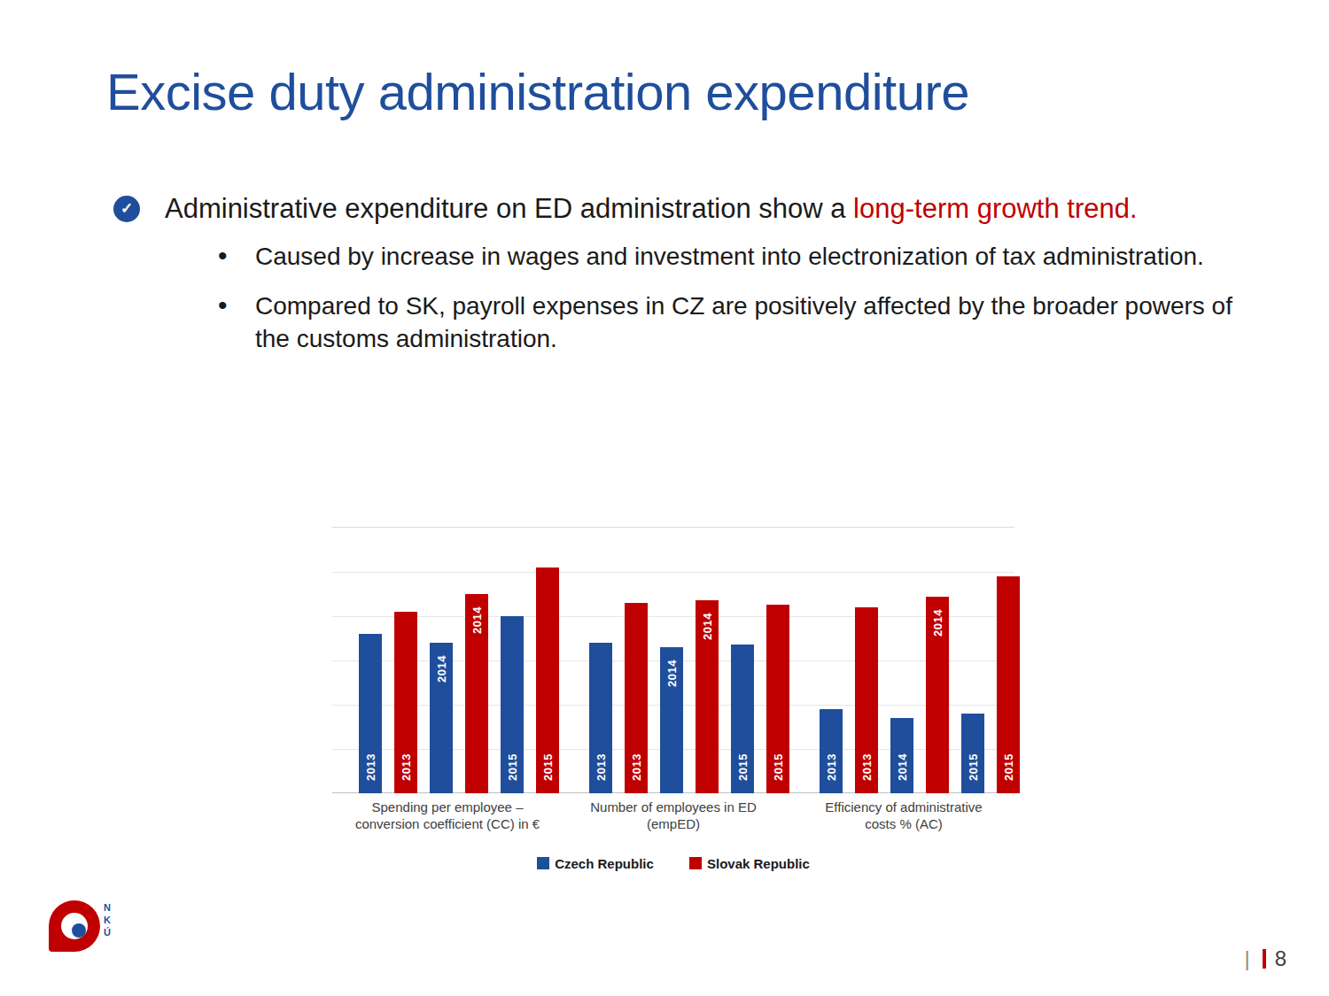Excise duty administration expenditure
✓Administrative expenditure on ED administration show a long-term growth trend.
Caused by increase in wages and investment into electronization of tax administration.
Compared to SK, payroll expenses in CZ are positively affected by the broader powers of the customs administration.
2013
2013
2014
2014
2015
2015
2013
2013
2014
2014
2015
2015
2013
2013
2014
2014
2015
2015
Spending per employee –
conversion coefficient (CC) in €
Number of employees in ED
(empED)
Efficiency of administrative
costs % (AC)
Czech Republic Slovak Republic
N
K
Ú
| 8